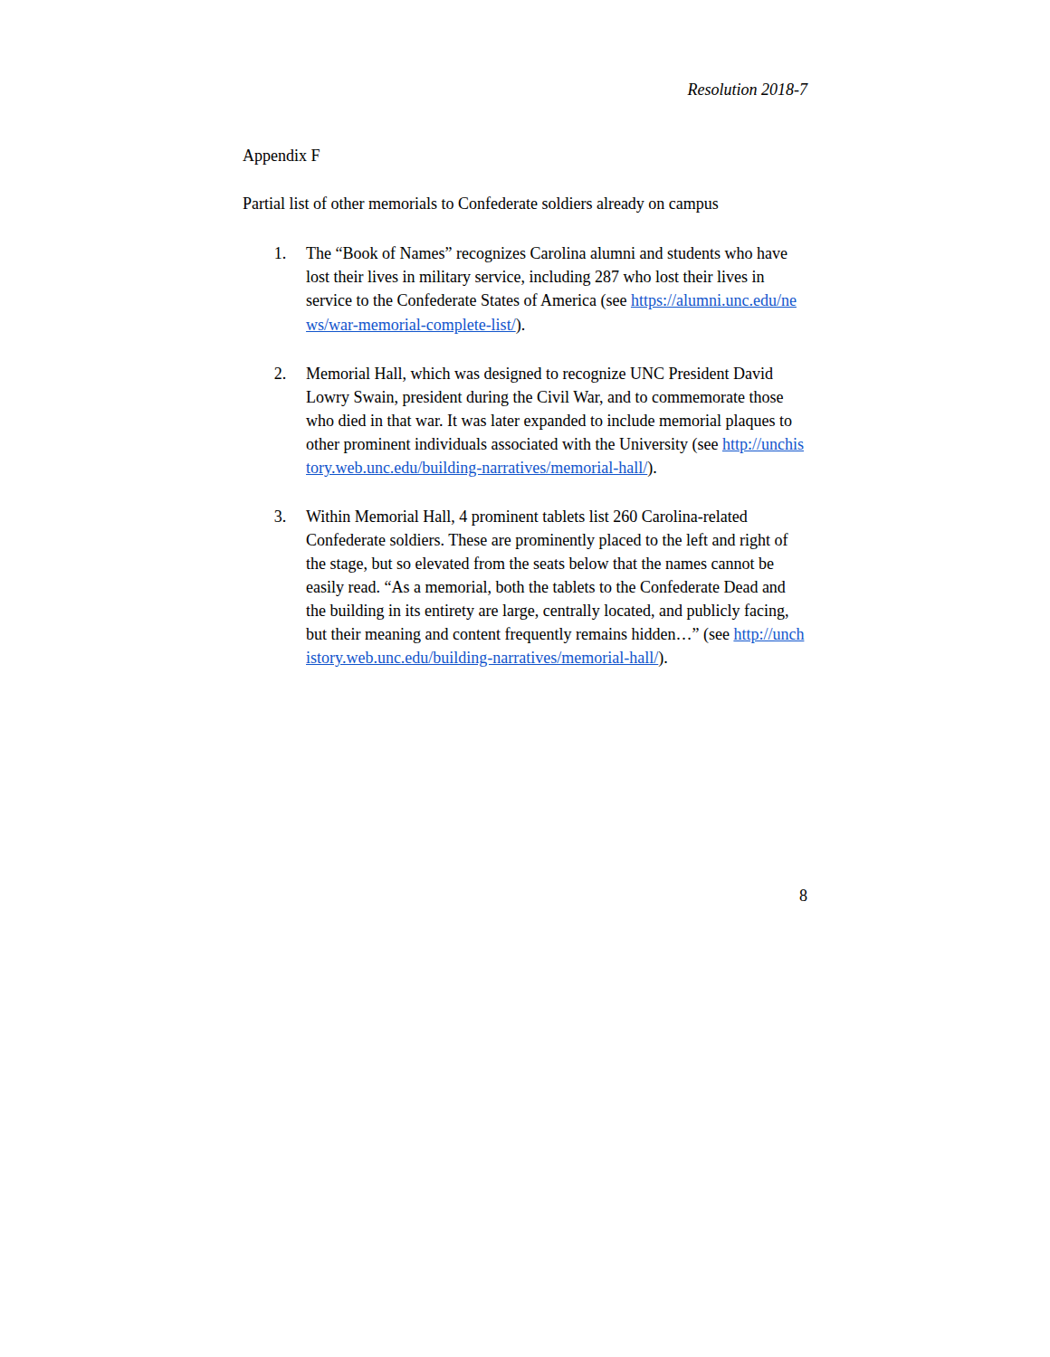Resolution 2018-7
Appendix F
Partial list of other memorials to Confederate soldiers already on campus
The “Book of Names” recognizes Carolina alumni and students who have lost their lives in military service, including 287 who lost their lives in service to the Confederate States of America (see https://alumni.unc.edu/news/war-memorial-complete-list/).
Memorial Hall, which was designed to recognize UNC President David Lowry Swain, president during the Civil War, and to commemorate those who died in that war. It was later expanded to include memorial plaques to other prominent individuals associated with the University (see http://unchistory.web.unc.edu/building-narratives/memorial-hall/).
Within Memorial Hall, 4 prominent tablets list 260 Carolina-related Confederate soldiers. These are prominently placed to the left and right of the stage, but so elevated from the seats below that the names cannot be easily read. “As a memorial, both the tablets to the Confederate Dead and the building in its entirety are large, centrally located, and publicly facing, but their meaning and content frequently remains hidden…” (see http://unchistory.web.unc.edu/building-narratives/memorial-hall/).
8